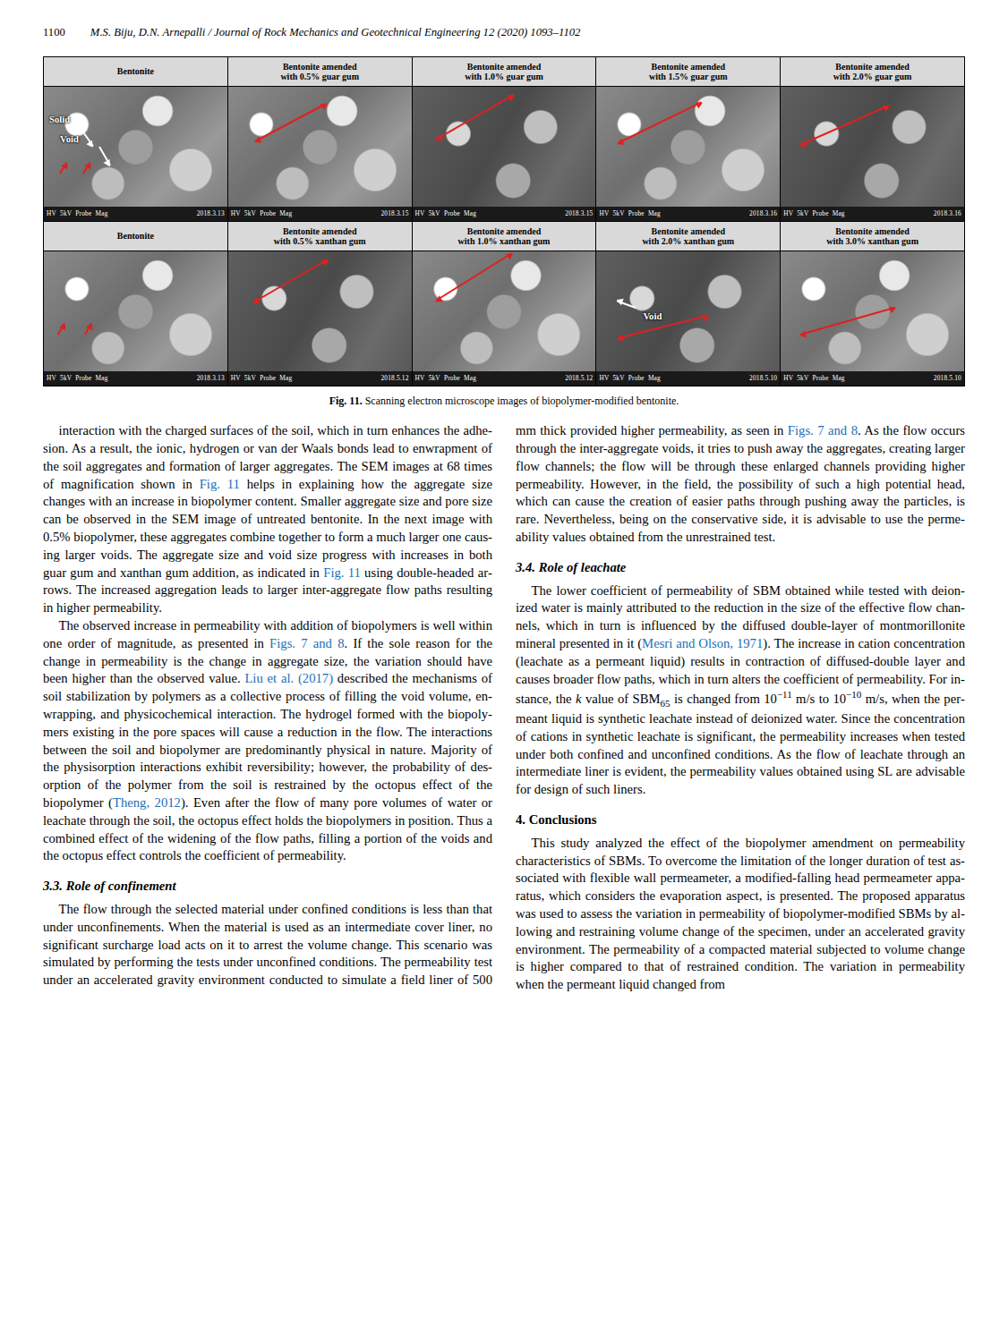1100 M.S. Biju, D.N. Arnepalli / Journal of Rock Mechanics and Geotechnical Engineering 12 (2020) 1093–1102
Bentonite
Solid Void
HV 5kV Probe Mag 2018.3.13
Bentonite amended
with 0.5% guar gum
HV 5kV Probe Mag 2018.3.15
Bentonite amended
with 1.0% guar gum
HV 5kV Probe Mag 2018.3.15
Bentonite amended
with 1.5% guar gum
HV 5kV Probe Mag 2018.3.16
Bentonite amended
with 2.0% guar gum
HV 5kV Probe Mag 2018.3.16
Bentonite
HV 5kV Probe Mag 2018.3.13
Bentonite amended
with 0.5% xanthan gum
HV 5kV Probe Mag 2018.5.12
Bentonite amended
with 1.0% xanthan gum
HV 5kV Probe Mag 2018.5.12
Bentonite amended
with 2.0% xanthan gum
Void
HV 5kV Probe Mag 2018.5.10
Bentonite amended
with 3.0% xanthan gum
HV 5kV Probe Mag 2018.5.10
Fig. 11. Scanning electron microscope images of biopolymer-modified bentonite.
interaction with the charged surfaces of the soil, which in turn enhances the adhesion. As a result, the ionic, hydrogen or van der Waals bonds lead to enwrapment of the soil aggregates and formation of larger aggregates. The SEM images at 68 times of magnification shown in Fig. 11 helps in explaining how the aggregate size changes with an increase in biopolymer content. Smaller aggregate size and pore size can be observed in the SEM image of untreated bentonite. In the next image with 0.5% biopolymer, these aggregates combine together to form a much larger one causing larger voids. The aggregate size and void size progress with increases in both guar gum and xanthan gum addition, as indicated in Fig. 11 using double-headed arrows. The increased aggregation leads to larger inter-aggregate flow paths resulting in higher permeability.
The observed increase in permeability with addition of biopolymers is well within one order of magnitude, as presented in Figs. 7 and 8. If the sole reason for the change in permeability is the change in aggregate size, the variation should have been higher than the observed value. Liu et al. (2017) described the mechanisms of soil stabilization by polymers as a collective process of filling the void volume, enwrapping, and physicochemical interaction. The hydrogel formed with the biopolymers existing in the pore spaces will cause a reduction in the flow. The interactions between the soil and biopolymer are predominantly physical in nature. Majority of the physisorption interactions exhibit reversibility; however, the probability of desorption of the polymer from the soil is restrained by the octopus effect of the biopolymer (Theng, 2012). Even after the flow of many pore volumes of water or leachate through the soil, the octopus effect holds the biopolymers in position. Thus a combined effect of the widening of the flow paths, filling a portion of the voids and the octopus effect controls the coefficient of permeability.
3.3. Role of confinement
The flow through the selected material under confined conditions is less than that under unconfinements. When the material is used as an intermediate cover liner, no significant surcharge load acts on it to arrest the volume change. This scenario was simulated by performing the tests under unconfined conditions. The permeability test under an accelerated gravity environment conducted to simulate a field liner of 500 mm thick provided higher permeability, as seen in Figs. 7 and 8. As the flow occurs through the inter-aggregate voids, it tries to push away the aggregates, creating larger flow channels; the flow will be through these enlarged channels providing higher permeability. However, in the field, the possibility of such a high potential head, which can cause the creation of easier paths through pushing away the particles, is rare. Nevertheless, being on the conservative side, it is advisable to use the permeability values obtained from the unrestrained test.
3.4. Role of leachate
The lower coefficient of permeability of SBM obtained while tested with deionized water is mainly attributed to the reduction in the size of the effective flow channels, which in turn is influenced by the diffused double-layer of montmorillonite mineral presented in it (Mesri and Olson, 1971). The increase in cation concentration (leachate as a permeant liquid) results in contraction of diffused-double layer and causes broader flow paths, which in turn alters the coefficient of permeability. For instance, the k value of SBM65 is changed from 10−11 m/s to 10−10 m/s, when the permeant liquid is synthetic leachate instead of deionized water. Since the concentration of cations in synthetic leachate is significant, the permeability increases when tested under both confined and unconfined conditions. As the flow of leachate through an intermediate liner is evident, the permeability values obtained using SL are advisable for design of such liners.
4. Conclusions
This study analyzed the effect of the biopolymer amendment on permeability characteristics of SBMs. To overcome the limitation of the longer duration of test associated with flexible wall permeameter, a modified-falling head permeameter apparatus, which considers the evaporation aspect, is presented. The proposed apparatus was used to assess the variation in permeability of biopolymer-modified SBMs by allowing and restraining volume change of the specimen, under an accelerated gravity environment. The permeability of a compacted material subjected to volume change is higher compared to that of restrained condition. The variation in permeability when the permeant liquid changed from